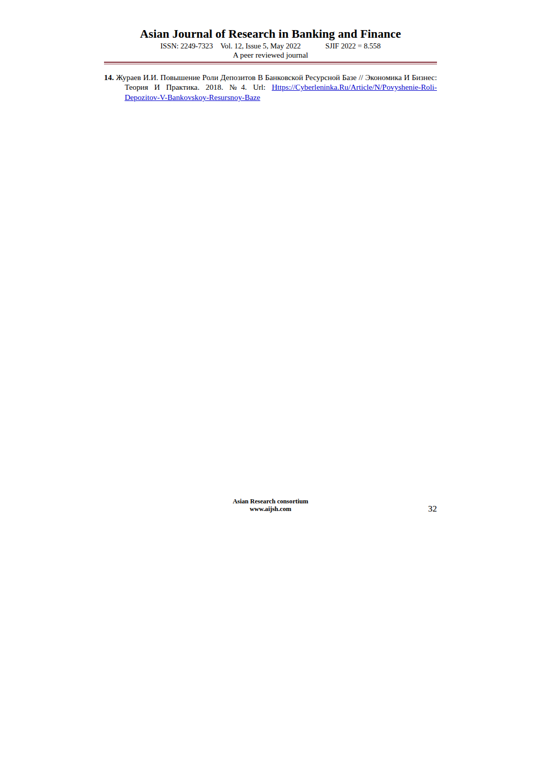Asian Journal of Research in Banking and Finance
ISSN: 2249-7323 Vol. 12, Issue 5, May 2022 SJIF 2022 = 8.558
A peer reviewed journal
14. Жураев И.И. Повышение Роли Депозитов В Банковской Ресурсной Базе // Экономика И Бизнес: Теория И Практика. 2018. №4. Url: Https://Cyberleninka.Ru/Article/N/Povyshenie-Roli-Depozitov-V-Bankovskoy-Resursnoy-Baze
Asian Research consortium
www.aijsh.com
32